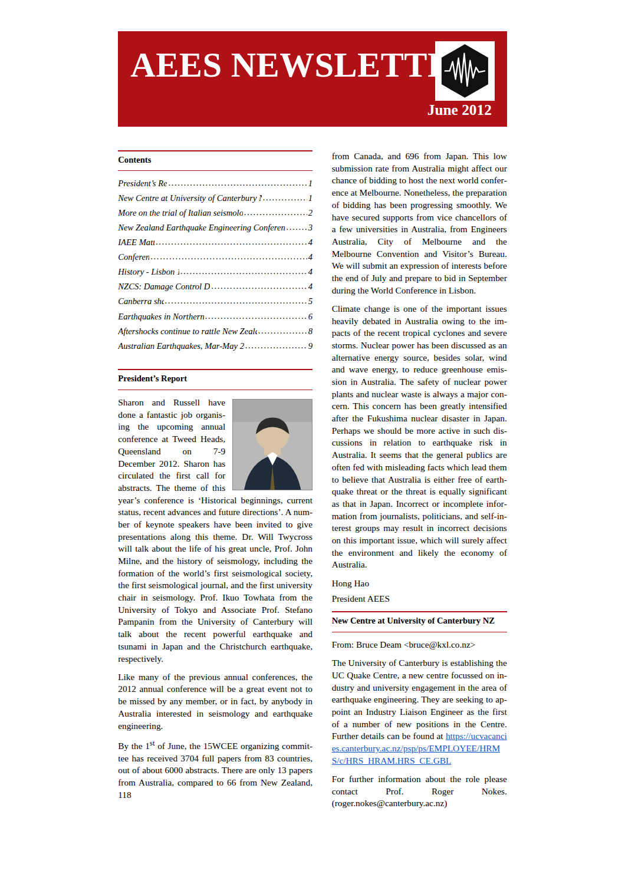AEES NEWSLETTER
June 2012
Contents
President’s Report.......................................................... 1
New Centre at University of Canterbury NZ............... 1
More on the trial of Italian seismologists....................... 2
New Zealand Earthquake Engineering Conference....... 3
IAEE Matters................................................................ 4
Conferences..................................................................... 4
History - Lisbon 1755................................................... 4
NZCS: Damage Control Design..................................... 4
Canberra shaken............................................................ 5
Earthquakes in Northern Italy........................................ 6
Aftershocks continue to rattle New Zealand................. 8
Australian Earthquakes, Mar-May 2012...................... 9
President’s Report
Sharon and Russell have done a fantastic job organising the upcoming annual conference at Tweed Heads, Queensland on 7-9 December 2012. Sharon has circulated the first call for abstracts. The theme of this year’s conference is ‘Historical beginnings, current status, recent advances and future directions’. A number of keynote speakers have been invited to give presentations along this theme. Dr. Will Twycross will talk about the life of his great uncle, Prof. John Milne, and the history of seismology, including the formation of the world’s first seismological society, the first seismological journal, and the first university chair in seismology. Prof. Ikuo Towhata from the University of Tokyo and Associate Prof. Stefano Pampanin from the University of Canterbury will talk about the recent powerful earthquake and tsunami in Japan and the Christchurch earthquake, respectively.
Like many of the previous annual conferences, the 2012 annual conference will be a great event not to be missed by any member, or in fact, by anybody in Australia interested in seismology and earthquake engineering.
By the 1st of June, the 15WCEE organizing committee has received 3704 full papers from 83 countries, out of about 6000 abstracts. There are only 13 papers from Australia, compared to 66 from New Zealand, 118
from Canada, and 696 from Japan. This low submission rate from Australia might affect our chance of bidding to host the next world conference at Melbourne. Nonetheless, the preparation of bidding has been progressing smoothly. We have secured supports from vice chancellors of a few universities in Australia, from Engineers Australia, City of Melbourne and the Melbourne Convention and Visitor’s Bureau. We will submit an expression of interests before the end of July and prepare to bid in September during the World Conference in Lisbon.
Climate change is one of the important issues heavily debated in Australia owing to the impacts of the recent tropical cyclones and severe storms. Nuclear power has been discussed as an alternative energy source, besides solar, wind and wave energy, to reduce greenhouse emission in Australia. The safety of nuclear power plants and nuclear waste is always a major concern. This concern has been greatly intensified after the Fukushima nuclear disaster in Japan. Perhaps we should be more active in such discussions in relation to earthquake risk in Australia. It seems that the general publics are often fed with misleading facts which lead them to believe that Australia is either free of earthquake threat or the threat is equally significant as that in Japan. Incorrect or incomplete information from journalists, politicians, and self-interest groups may result in incorrect decisions on this important issue, which will surely affect the environment and likely the economy of Australia.
Hong Hao
President AEES
New Centre at University of Canterbury NZ
From: Bruce Deam <bruce@kxl.co.nz>
The University of Canterbury is establishing the UC Quake Centre, a new centre focussed on industry and university engagement in the area of earthquake engineering. They are seeking to appoint an Industry Liaison Engineer as the first of a number of new positions in the Centre. Further details can be found at https://ucvacancies.canterbury.ac.nz/psp/ps/EMPLOYEE/HRMS/c/HRS_HRAM.HRS_CE.GBL
For further information about the role please contact Prof. Roger Nokes. (roger.nokes@canterbury.ac.nz)